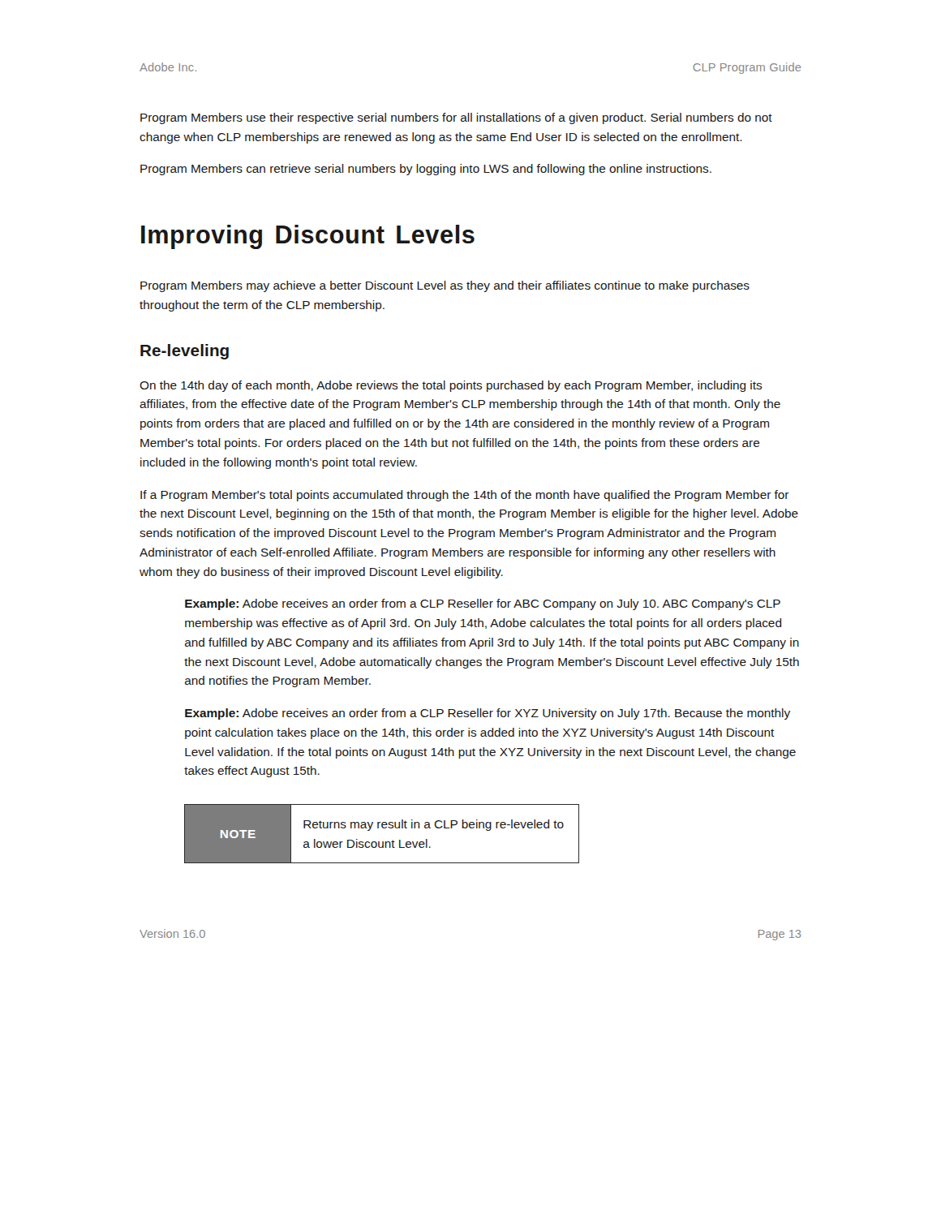Adobe Inc. CLP Program Guide
Program Members use their respective serial numbers for all installations of a given product. Serial numbers do not change when CLP memberships are renewed as long as the same End User ID is selected on the enrollment.
Program Members can retrieve serial numbers by logging into LWS and following the online instructions.
Improving Discount Levels
Program Members may achieve a better Discount Level as they and their affiliates continue to make purchases throughout the term of the CLP membership.
Re-leveling
On the 14th day of each month, Adobe reviews the total points purchased by each Program Member, including its affiliates, from the effective date of the Program Member's CLP membership through the 14th of that month. Only the points from orders that are placed and fulfilled on or by the 14th are considered in the monthly review of a Program Member's total points. For orders placed on the 14th but not fulfilled on the 14th, the points from these orders are included in the following month's point total review.
If a Program Member's total points accumulated through the 14th of the month have qualified the Program Member for the next Discount Level, beginning on the 15th of that month, the Program Member is eligible for the higher level. Adobe sends notification of the improved Discount Level to the Program Member's Program Administrator and the Program Administrator of each Self-enrolled Affiliate. Program Members are responsible for informing any other resellers with whom they do business of their improved Discount Level eligibility.
Example: Adobe receives an order from a CLP Reseller for ABC Company on July 10. ABC Company's CLP membership was effective as of April 3rd. On July 14th, Adobe calculates the total points for all orders placed and fulfilled by ABC Company and its affiliates from April 3rd to July 14th. If the total points put ABC Company in the next Discount Level, Adobe automatically changes the Program Member's Discount Level effective July 15th and notifies the Program Member.
Example: Adobe receives an order from a CLP Reseller for XYZ University on July 17th. Because the monthly point calculation takes place on the 14th, this order is added into the XYZ University's August 14th Discount Level validation. If the total points on August 14th put the XYZ University in the next Discount Level, the change takes effect August 15th.
| NOTE | Returns may result in a CLP being re-leveled to a lower Discount Level. |
Version 16.0 Page 13